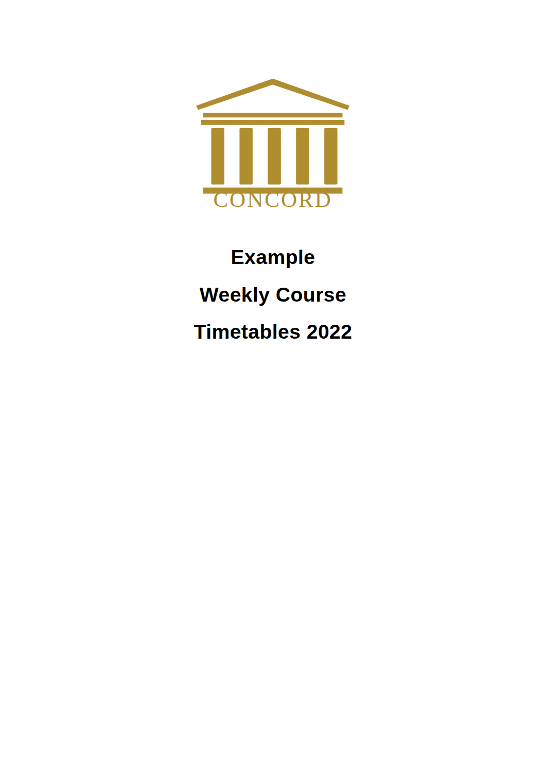CONCORD
Example Weekly Course Timetables 2022